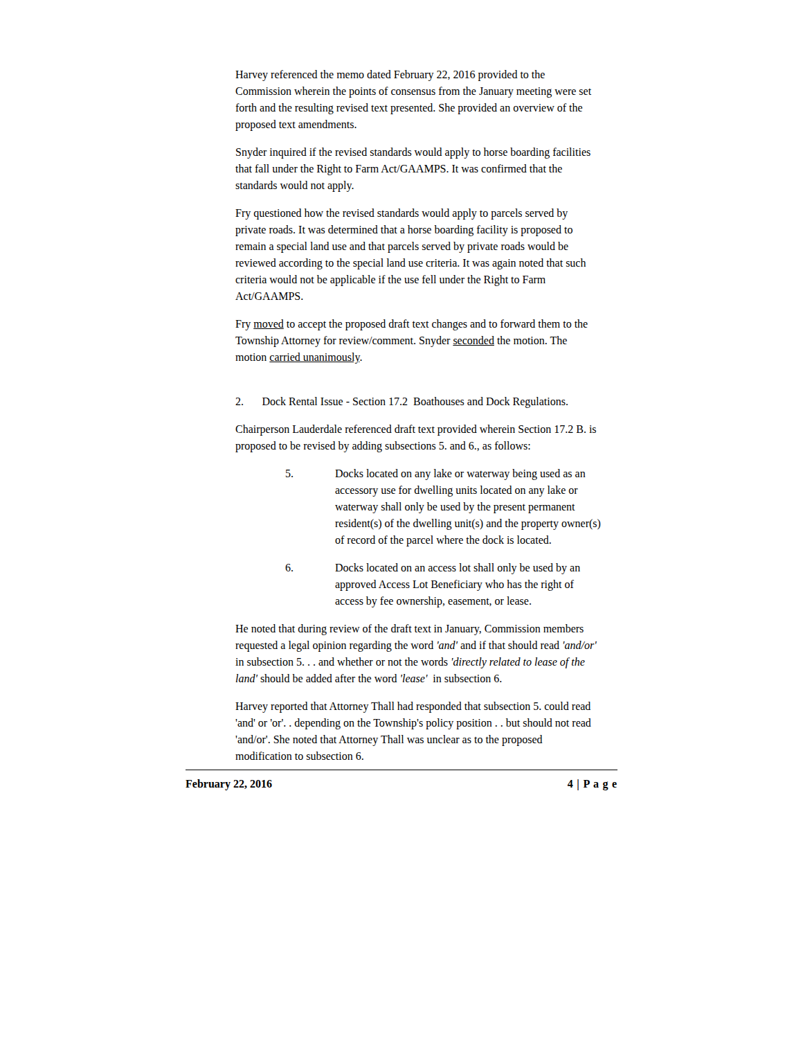Harvey referenced the memo dated February 22, 2016 provided to the Commission wherein the points of consensus from the January meeting were set forth and the resulting revised text presented. She provided an overview of the proposed text amendments.
Snyder inquired if the revised standards would apply to horse boarding facilities that fall under the Right to Farm Act/GAAMPS. It was confirmed that the standards would not apply.
Fry questioned how the revised standards would apply to parcels served by private roads. It was determined that a horse boarding facility is proposed to remain a special land use and that parcels served by private roads would be reviewed according to the special land use criteria. It was again noted that such criteria would not be applicable if the use fell under the Right to Farm Act/GAAMPS.
Fry moved to accept the proposed draft text changes and to forward them to the Township Attorney for review/comment. Snyder seconded the motion. The motion carried unanimously.
2.
Dock Rental Issue - Section 17.2 Boathouses and Dock Regulations.
Chairperson Lauderdale referenced draft text provided wherein Section 17.2 B. is proposed to be revised by adding subsections 5. and 6., as follows:
5.
Docks located on any lake or waterway being used as an accessory use for dwelling units located on any lake or waterway shall only be used by the present permanent resident(s) of the dwelling unit(s) and the property owner(s) of record of the parcel where the dock is located.
6.
Docks located on an access lot shall only be used by an approved Access Lot Beneficiary who has the right of access by fee ownership, easement, or lease.
He noted that during review of the draft text in January, Commission members requested a legal opinion regarding the word 'and' and if that should read 'and/or' in subsection 5. . . and whether or not the words 'directly related to lease of the land' should be added after the word 'lease' in subsection 6.
Harvey reported that Attorney Thall had responded that subsection 5. could read 'and' or 'or'. . depending on the Township's policy position . . but should not read 'and/or'. She noted that Attorney Thall was unclear as to the proposed modification to subsection 6.
February 22, 2016 4 | P a g e